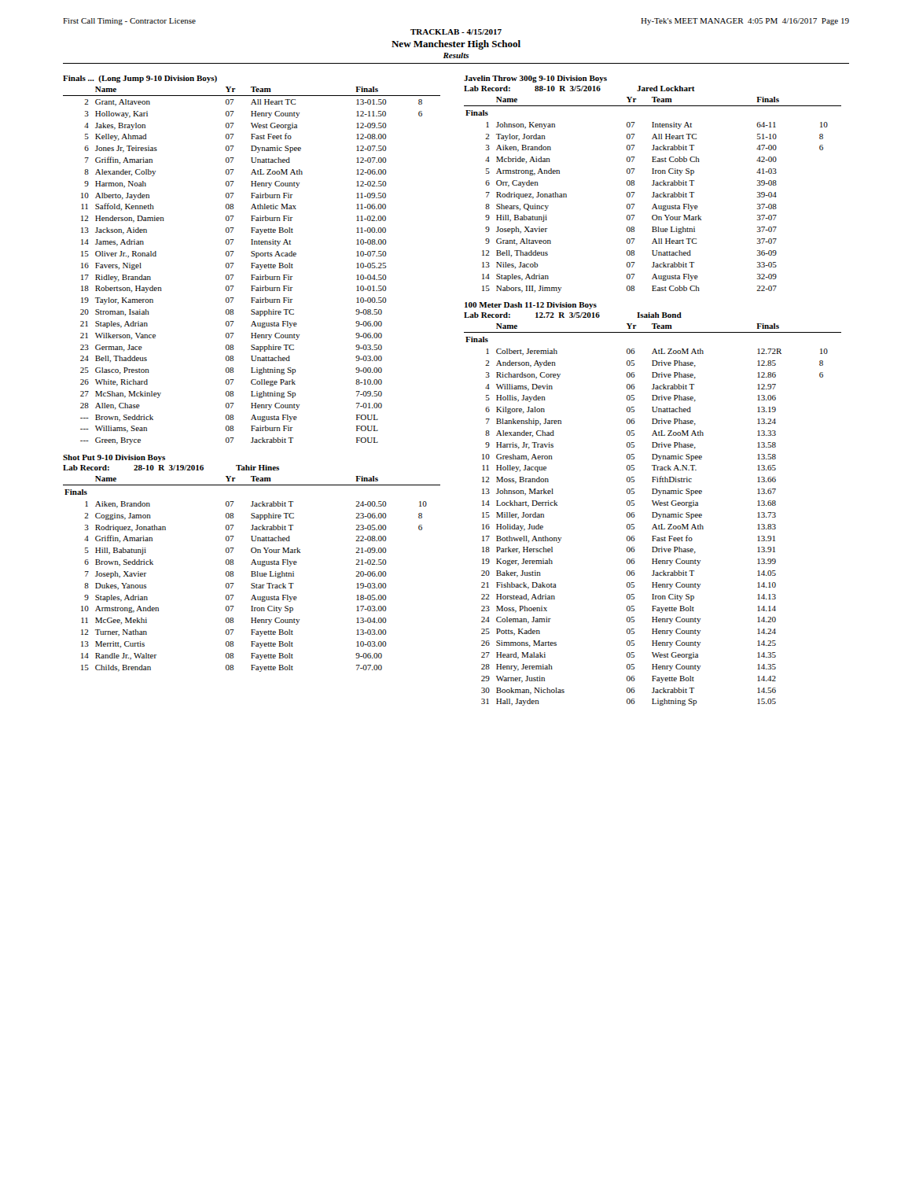First Call Timing - Contractor License Hy-Tek's MEET MANAGER 4:05 PM 4/16/2017 Page 19
TRACKLAB - 4/15/2017
New Manchester High School
Results
Finals ... (Long Jump 9-10 Division Boys)
| | Name | Yr | Team | Finals | |
| --- | --- | --- | --- | --- | --- |
| 2 | Grant, Altaveon | 07 | All Heart TC | 13-01.50 | 8 |
| 3 | Holloway, Kari | 07 | Henry County | 12-11.50 | 6 |
| 4 | Jakes, Braylon | 07 | West Georgia | 12-09.50 | |
| 5 | Kelley, Ahmad | 07 | Fast Feet fo | 12-08.00 | |
| 6 | Jones Jr, Teiresias | 07 | Dynamic Spee | 12-07.50 | |
| 7 | Griffin, Amarian | 07 | Unattached | 12-07.00 | |
| 8 | Alexander, Colby | 07 | AtL ZooM Ath | 12-06.00 | |
| 9 | Harmon, Noah | 07 | Henry County | 12-02.50 | |
| 10 | Alberto, Jayden | 07 | Fairburn Fir | 11-09.50 | |
| 11 | Saffold, Kenneth | 08 | Athletic Max | 11-06.00 | |
| 12 | Henderson, Damien | 07 | Fairburn Fir | 11-02.00 | |
| 13 | Jackson, Aiden | 07 | Fayette Bolt | 11-00.00 | |
| 14 | James, Adrian | 07 | Intensity At | 10-08.00 | |
| 15 | Oliver Jr., Ronald | 07 | Sports Acade | 10-07.50 | |
| 16 | Favers, Nigel | 07 | Fayette Bolt | 10-05.25 | |
| 17 | Ridley, Brandan | 07 | Fairburn Fir | 10-04.50 | |
| 18 | Robertson, Hayden | 07 | Fairburn Fir | 10-01.50 | |
| 19 | Taylor, Kameron | 07 | Fairburn Fir | 10-00.50 | |
| 20 | Stroman, Isaiah | 08 | Sapphire TC | 9-08.50 | |
| 21 | Staples, Adrian | 07 | Augusta Flye | 9-06.00 | |
| 21 | Wilkerson, Vance | 07 | Henry County | 9-06.00 | |
| 23 | German, Jace | 08 | Sapphire TC | 9-03.50 | |
| 24 | Bell, Thaddeus | 08 | Unattached | 9-03.00 | |
| 25 | Glasco, Preston | 08 | Lightning Sp | 9-00.00 | |
| 26 | White, Richard | 07 | College Park | 8-10.00 | |
| 27 | McShan, Mckinley | 08 | Lightning Sp | 7-09.50 | |
| 28 | Allen, Chase | 07 | Henry County | 7-01.00 | |
| --- | Brown, Seddrick | 08 | Augusta Flye | FOUL | |
| --- | Williams, Sean | 08 | Fairburn Fir | FOUL | |
| --- | Green, Bryce | 07 | Jackrabbit T | FOUL | |
Shot Put 9-10 Division Boys
Lab Record: 28-10 R 3/19/2016 Tahir Hines
| | Name | Yr | Team | Finals | |
| --- | --- | --- | --- | --- | --- |
| Finals |
| 1 | Aiken, Brandon | 07 | Jackrabbit T | 24-00.50 | 10 |
| 2 | Coggins, Jamon | 08 | Sapphire TC | 23-06.00 | 8 |
| 3 | Rodriquez, Jonathan | 07 | Jackrabbit T | 23-05.00 | 6 |
| 4 | Griffin, Amarian | 07 | Unattached | 22-08.00 | |
| 5 | Hill, Babatunji | 07 | On Your Mark | 21-09.00 | |
| 6 | Brown, Seddrick | 08 | Augusta Flye | 21-02.50 | |
| 7 | Joseph, Xavier | 08 | Blue Lightni | 20-06.00 | |
| 8 | Dukes, Yanous | 07 | Star Track T | 19-03.00 | |
| 9 | Staples, Adrian | 07 | Augusta Flye | 18-05.00 | |
| 10 | Armstrong, Anden | 07 | Iron City Sp | 17-03.00 | |
| 11 | McGee, Mekhi | 08 | Henry County | 13-04.00 | |
| 12 | Turner, Nathan | 07 | Fayette Bolt | 13-03.00 | |
| 13 | Merritt, Curtis | 08 | Fayette Bolt | 10-03.00 | |
| 14 | Randle Jr., Walter | 08 | Fayette Bolt | 9-06.00 | |
| 15 | Childs, Brendan | 08 | Fayette Bolt | 7-07.00 | |
Javelin Throw 300g 9-10 Division Boys
Lab Record: 88-10 R 3/5/2016 Jared Lockhart
| | Name | Yr | Team | Finals | |
| --- | --- | --- | --- | --- | --- |
| Finals |
| 1 | Johnson, Kenyan | 07 | Intensity At | 64-11 | 10 |
| 2 | Taylor, Jordan | 07 | All Heart TC | 51-10 | 8 |
| 3 | Aiken, Brandon | 07 | Jackrabbit T | 47-00 | 6 |
| 4 | Mcbride, Aidan | 07 | East Cobb Ch | 42-00 | |
| 5 | Armstrong, Anden | 07 | Iron City Sp | 41-03 | |
| 6 | Orr, Cayden | 08 | Jackrabbit T | 39-08 | |
| 7 | Rodriquez, Jonathan | 07 | Jackrabbit T | 39-04 | |
| 8 | Shears, Quincy | 07 | Augusta Flye | 37-08 | |
| 9 | Hill, Babatunji | 07 | On Your Mark | 37-07 | |
| 9 | Joseph, Xavier | 08 | Blue Lightni | 37-07 | |
| 9 | Grant, Altaveon | 07 | All Heart TC | 37-07 | |
| 12 | Bell, Thaddeus | 08 | Unattached | 36-09 | |
| 13 | Niles, Jacob | 07 | Jackrabbit T | 33-05 | |
| 14 | Staples, Adrian | 07 | Augusta Flye | 32-09 | |
| 15 | Nabors, III, Jimmy | 08 | East Cobb Ch | 22-07 | |
100 Meter Dash 11-12 Division Boys
Lab Record: 12.72 R 3/5/2016 Isaiah Bond
| | Name | Yr | Team | Finals | |
| --- | --- | --- | --- | --- | --- |
| Finals |
| 1 | Colbert, Jeremiah | 06 | AtL ZooM Ath | 12.72R | 10 |
| 2 | Anderson, Ayden | 05 | Drive Phase, | 12.85 | 8 |
| 3 | Richardson, Corey | 06 | Drive Phase, | 12.86 | 6 |
| 4 | Williams, Devin | 06 | Jackrabbit T | 12.97 | |
| 5 | Hollis, Jayden | 05 | Drive Phase, | 13.06 | |
| 6 | Kilgore, Jalon | 05 | Unattached | 13.19 | |
| 7 | Blankenship, Jaren | 06 | Drive Phase, | 13.24 | |
| 8 | Alexander, Chad | 05 | AtL ZooM Ath | 13.33 | |
| 9 | Harris, Jr, Travis | 05 | Drive Phase, | 13.58 | |
| 10 | Gresham, Aeron | 05 | Dynamic Spee | 13.58 | |
| 11 | Holley, Jacque | 05 | Track A.N.T. | 13.65 | |
| 12 | Moss, Brandon | 05 | FifthDistric | 13.66 | |
| 13 | Johnson, Markel | 05 | Dynamic Spee | 13.67 | |
| 14 | Lockhart, Derrick | 05 | West Georgia | 13.68 | |
| 15 | Miller, Jordan | 06 | Dynamic Spee | 13.73 | |
| 16 | Holiday, Jude | 05 | AtL ZooM Ath | 13.83 | |
| 17 | Bothwell, Anthony | 06 | Fast Feet fo | 13.91 | |
| 18 | Parker, Herschel | 06 | Drive Phase, | 13.91 | |
| 19 | Koger, Jeremiah | 06 | Henry County | 13.99 | |
| 20 | Baker, Justin | 06 | Jackrabbit T | 14.05 | |
| 21 | Fishback, Dakota | 05 | Henry County | 14.10 | |
| 22 | Horstead, Adrian | 05 | Iron City Sp | 14.13 | |
| 23 | Moss, Phoenix | 05 | Fayette Bolt | 14.14 | |
| 24 | Coleman, Jamir | 05 | Henry County | 14.20 | |
| 25 | Potts, Kaden | 05 | Henry County | 14.24 | |
| 26 | Simmons, Martes | 05 | Henry County | 14.25 | |
| 27 | Heard, Malaki | 05 | West Georgia | 14.35 | |
| 28 | Henry, Jeremiah | 05 | Henry County | 14.35 | |
| 29 | Warner, Justin | 06 | Fayette Bolt | 14.42 | |
| 30 | Bookman, Nicholas | 06 | Jackrabbit T | 14.56 | |
| 31 | Hall, Jayden | 06 | Lightning Sp | 15.05 | |